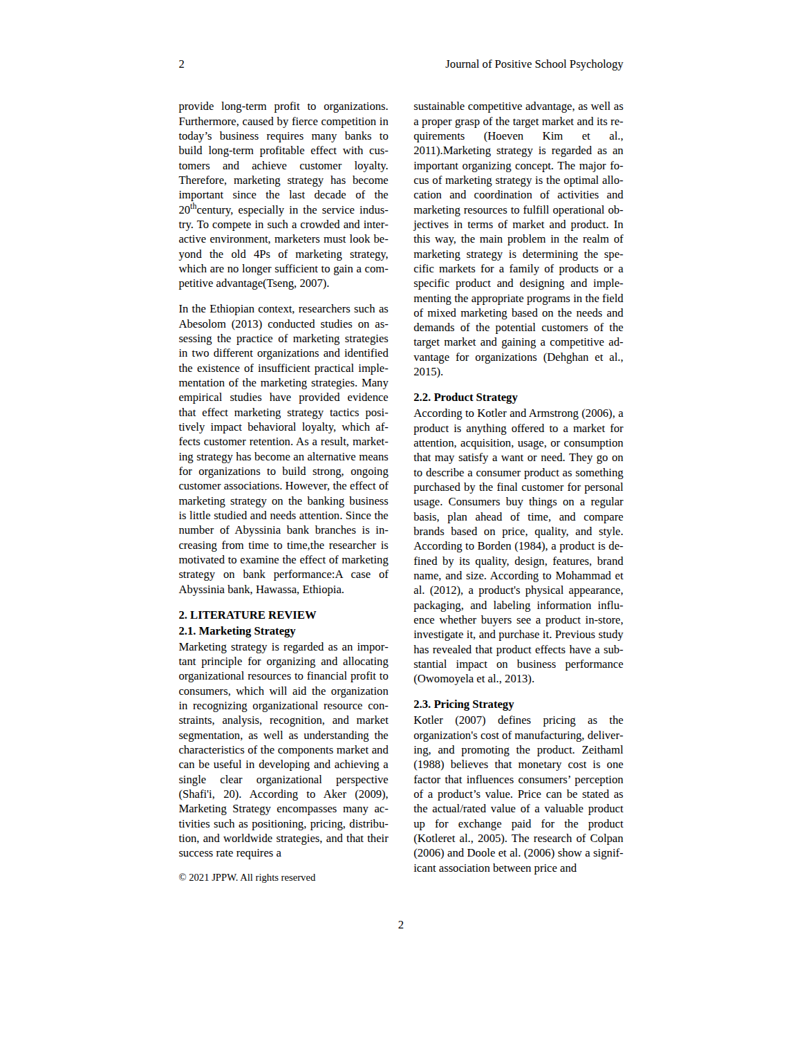2 Journal of Positive School Psychology
provide long-term profit to organizations. Furthermore, caused by fierce competition in today’s business requires many banks to build long-term profitable effect with customers and achieve customer loyalty. Therefore, marketing strategy has become important since the last decade of the 20thcentury, especially in the service industry. To compete in such a crowded and interactive environment, marketers must look beyond the old 4Ps of marketing strategy, which are no longer sufficient to gain a competitive advantage(Tseng, 2007).
In the Ethiopian context, researchers such as Abesolom (2013) conducted studies on assessing the practice of marketing strategies in two different organizations and identified the existence of insufficient practical implementation of the marketing strategies. Many empirical studies have provided evidence that effect marketing strategy tactics positively impact behavioral loyalty, which affects customer retention. As a result, marketing strategy has become an alternative means for organizations to build strong, ongoing customer associations. However, the effect of marketing strategy on the banking business is little studied and needs attention. Since the number of Abyssinia bank branches is increasing from time to time,the researcher is motivated to examine the effect of marketing strategy on bank performance:A case of Abyssinia bank, Hawassa, Ethiopia.
2. LITERATURE REVIEW
2.1. Marketing Strategy
Marketing strategy is regarded as an important principle for organizing and allocating organizational resources to financial profit to consumers, which will aid the organization in recognizing organizational resource constraints, analysis, recognition, and market segmentation, as well as understanding the characteristics of the components market and can be useful in developing and achieving a single clear organizational perspective (Shafi'i, 20). According to Aker (2009), Marketing Strategy encompasses many activities such as positioning, pricing, distribution, and worldwide strategies, and that their success rate requires a
© 2021 JPPW. All rights reserved
sustainable competitive advantage, as well as a proper grasp of the target market and its requirements (Hoeven Kim et al., 2011).Marketing strategy is regarded as an important organizing concept. The major focus of marketing strategy is the optimal allocation and coordination of activities and marketing resources to fulfill operational objectives in terms of market and product. In this way, the main problem in the realm of marketing strategy is determining the specific markets for a family of products or a specific product and designing and implementing the appropriate programs in the field of mixed marketing based on the needs and demands of the potential customers of the target market and gaining a competitive advantage for organizations (Dehghan et al., 2015).
2.2. Product Strategy
According to Kotler and Armstrong (2006), a product is anything offered to a market for attention, acquisition, usage, or consumption that may satisfy a want or need. They go on to describe a consumer product as something purchased by the final customer for personal usage. Consumers buy things on a regular basis, plan ahead of time, and compare brands based on price, quality, and style. According to Borden (1984), a product is defined by its quality, design, features, brand name, and size. According to Mohammad et al. (2012), a product's physical appearance, packaging, and labeling information influence whether buyers see a product in-store, investigate it, and purchase it. Previous study has revealed that product effects have a substantial impact on business performance (Owomoyela et al., 2013).
2.3. Pricing Strategy
Kotler (2007) defines pricing as the organization's cost of manufacturing, delivering, and promoting the product. Zeithaml (1988) believes that monetary cost is one factor that influences consumers’ perception of a product’s value. Price can be stated as the actual/rated value of a valuable product up for exchange paid for the product (Kotleret al., 2005). The research of Colpan (2006) and Doole et al. (2006) show a significant association between price and
2